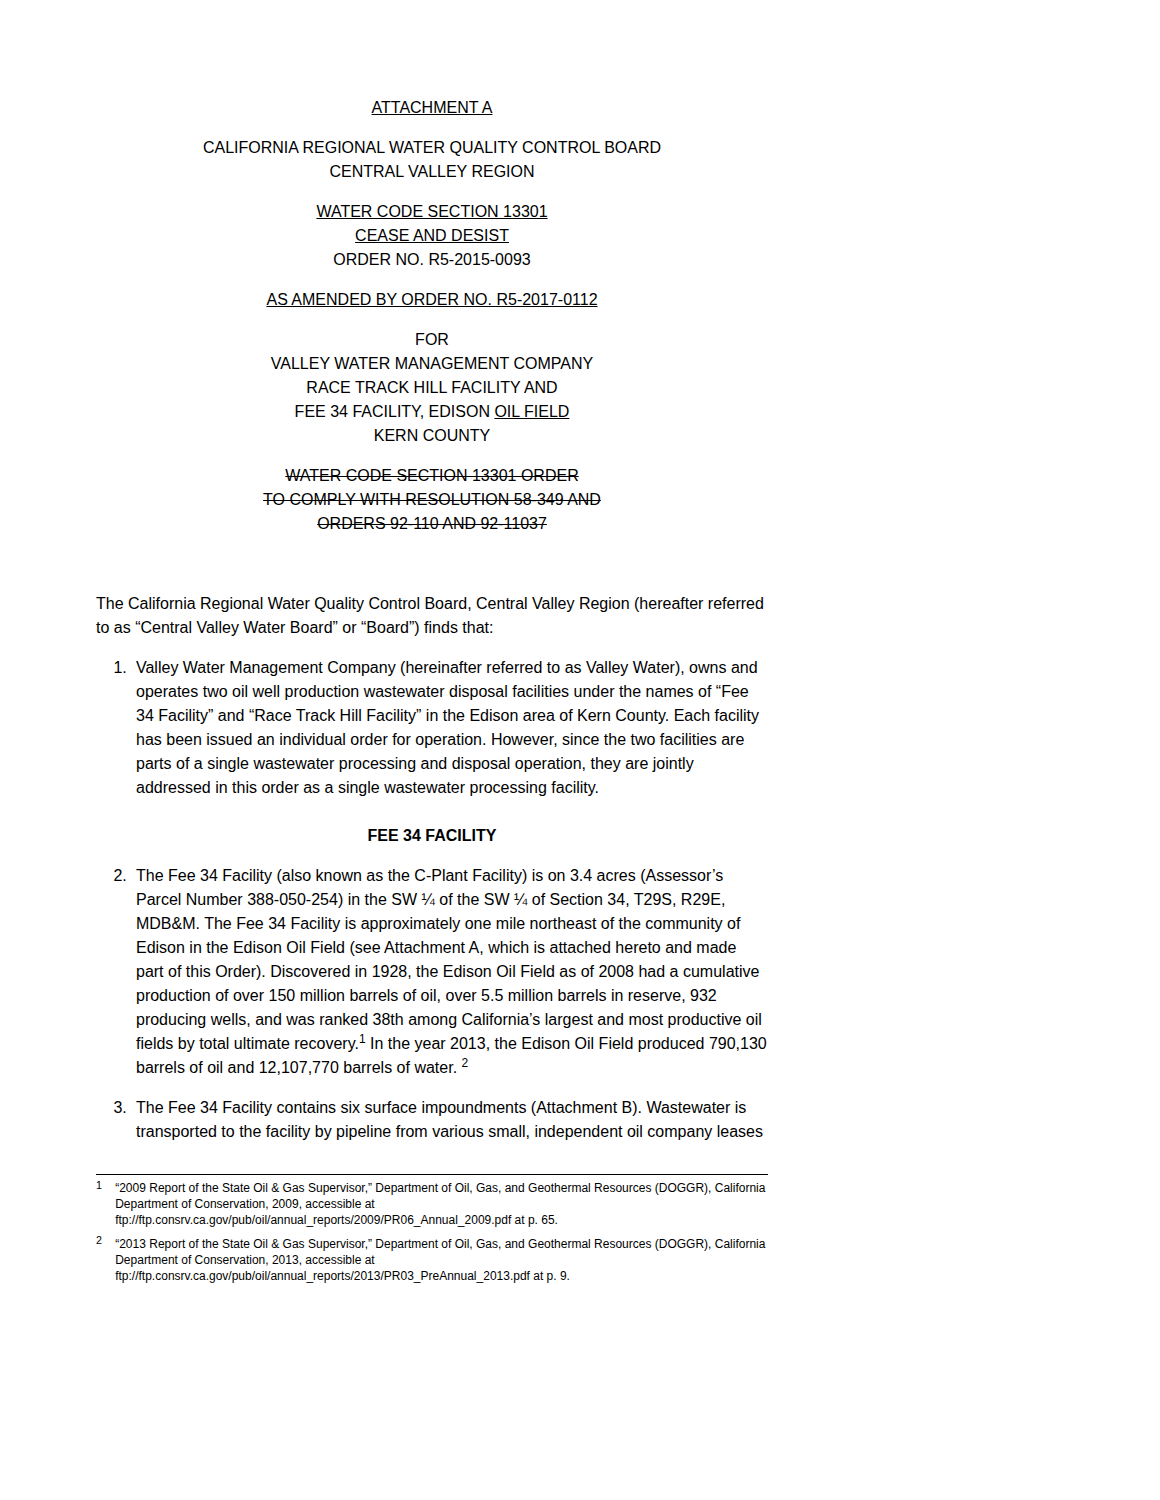ATTACHMENT A
CALIFORNIA REGIONAL WATER QUALITY CONTROL BOARD
CENTRAL VALLEY REGION
WATER CODE SECTION 13301
CEASE AND DESIST
ORDER NO. R5-2015-0093
AS AMENDED BY ORDER NO. R5-2017-0112
FOR
VALLEY WATER MANAGEMENT COMPANY
RACE TRACK HILL FACILITY AND
FEE 34 FACILITY, EDISON OIL FIELD
KERN COUNTY
WATER CODE SECTION 13301 ORDER
TO COMPLY WITH RESOLUTION 58-349 AND
ORDERS 92-110 AND 92-11037
The California Regional Water Quality Control Board, Central Valley Region (hereafter referred to as “Central Valley Water Board” or “Board”) finds that:
Valley Water Management Company (hereinafter referred to as Valley Water), owns and operates two oil well production wastewater disposal facilities under the names of “Fee 34 Facility” and “Race Track Hill Facility” in the Edison area of Kern County. Each facility has been issued an individual order for operation. However, since the two facilities are parts of a single wastewater processing and disposal operation, they are jointly addressed in this order as a single wastewater processing facility.
FEE 34 FACILITY
The Fee 34 Facility (also known as the C-Plant Facility) is on 3.4 acres (Assessor’s Parcel Number 388-050-254) in the SW ¼ of the SW ¼ of Section 34, T29S, R29E, MDB&M. The Fee 34 Facility is approximately one mile northeast of the community of Edison in the Edison Oil Field (see Attachment A, which is attached hereto and made part of this Order). Discovered in 1928, the Edison Oil Field as of 2008 had a cumulative production of over 150 million barrels of oil, over 5.5 million barrels in reserve, 932 producing wells, and was ranked 38th among California’s largest and most productive oil fields by total ultimate recovery.1 In the year 2013, the Edison Oil Field produced 790,130 barrels of oil and 12,107,770 barrels of water. 2
The Fee 34 Facility contains six surface impoundments (Attachment B). Wastewater is transported to the facility by pipeline from various small, independent oil company leases
1“2009 Report of the State Oil & Gas Supervisor,” Department of Oil, Gas, and Geothermal Resources (DOGGR), California Department of Conservation, 2009, accessible at
ftp://ftp.consrv.ca.gov/pub/oil/annual_reports/2009/PR06_Annual_2009.pdf at p. 65.
2“2013 Report of the State Oil & Gas Supervisor,” Department of Oil, Gas, and Geothermal Resources (DOGGR), California Department of Conservation, 2013, accessible at
ftp://ftp.consrv.ca.gov/pub/oil/annual_reports/2013/PR03_PreAnnual_2013.pdf at p. 9.